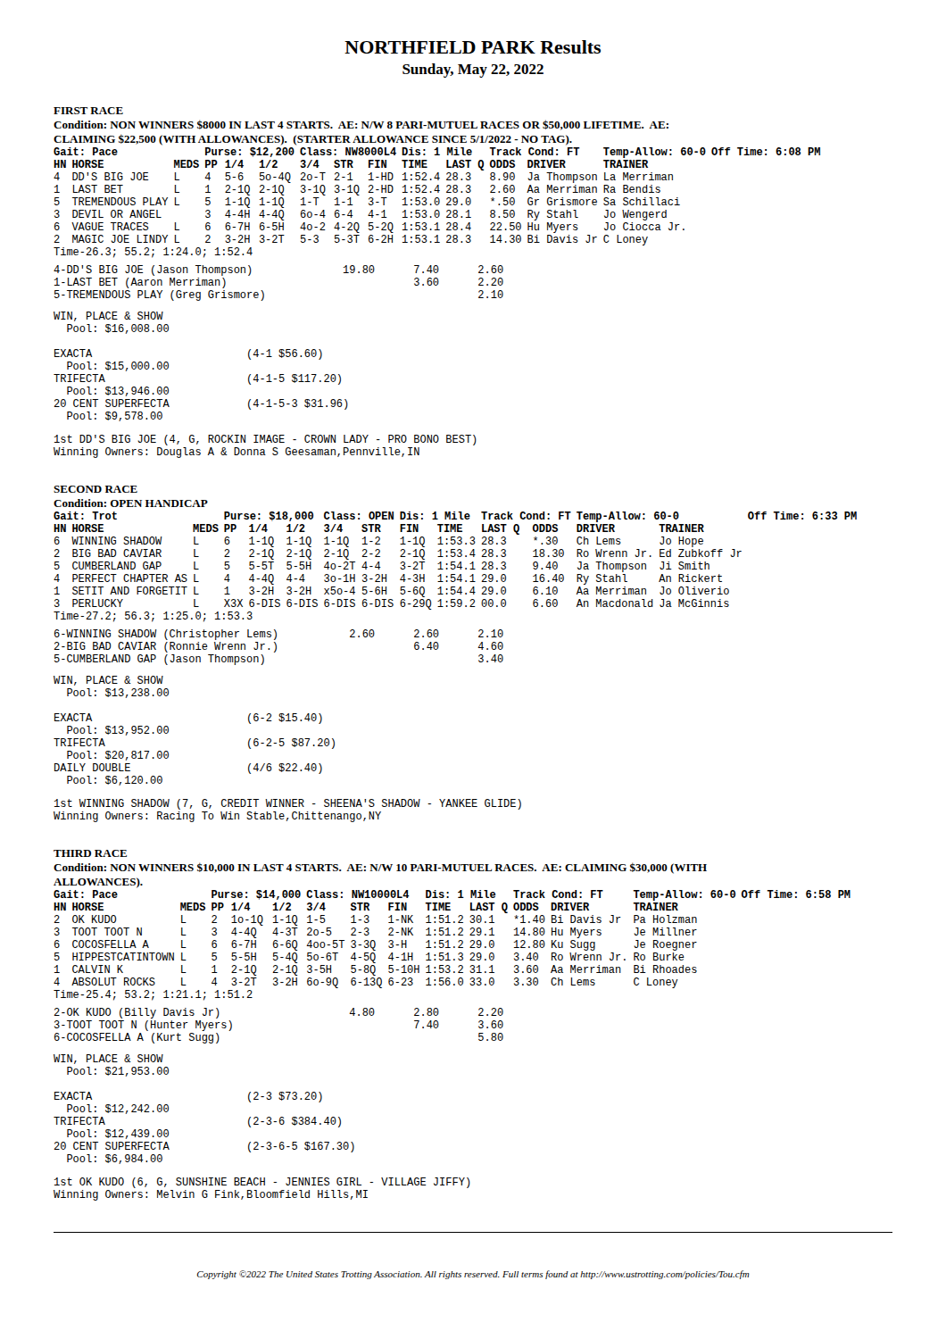NORTHFIELD PARK Results
Sunday, May 22, 2022
FIRST RACE
Condition: NON WINNERS $8000 IN LAST 4 STARTS. AE: N/W 8 PARI-MUTUEL RACES OR $50,000 LIFETIME. AE:
CLAIMING $22,500 (WITH ALLOWANCES). (STARTER ALLOWANCE SINCE 5/1/2022 - NO TAG).
| Gait: Pace | Purse: $12,200 | Class: NW8000L4 | Dis: 1 Mile | Track Cond: FT | Temp-Allow: 60-0 | Off Time: 6:08 PM |
| --- | --- | --- | --- | --- | --- | --- |
| HN | HORSE | MEDS | PP | 1/4 | 1/2 | 3/4 | STR | FIN | TIME | LAST Q | ODDS | DRIVER | TRAINER |
| 4 | DD'S BIG JOE | L | 4 | 5-6 | 5o-4Q | 2o-T | 2-1 | 1-HD | 1:52.4 | 28.3 | 8.90 | Ja Thompson | La Merriman |
| 1 | LAST BET | L | 1 | 2-1Q | 2-1Q | 3-1Q | 3-1Q | 2-HD | 1:52.4 | 28.3 | 2.60 | Aa Merriman | Ra Bendis |
| 5 | TREMENDOUS PLAY | L | 5 | 1-1Q | 1-1Q | 1-T | 1-1 | 3-T | 1:53.0 | 29.0 | *.50 | Gr Grismore | Sa Schillaci |
| 3 | DEVIL OR ANGEL | | 3 | 4-4H | 4-4Q | 6o-4 | 6-4 | 4-1 | 1:53.0 | 28.1 | 8.50 | Ry Stahl | Jo Wengerd |
| 6 | VAGUE TRACES | L | 6 | 6-7H | 6-5H | 4o-2 | 4-2Q | 5-2Q | 1:53.1 | 28.4 | 22.50 | Hu Myers | Jo Ciocca Jr. |
| 2 | MAGIC JOE LINDY | L | 2 | 3-2H | 3-2T | 5-3 | 5-3T | 6-2H | 1:53.1 | 28.3 | 14.30 | Bi Davis Jr | C Loney |
Time-26.3; 55.2; 1:24.0; 1:52.4
4-DD'S BIG JOE (Jason Thompson) 19.80 7.40 2.60 1-LAST BET (Aaron Merriman) 3.60 2.20 5-TREMENDOUS PLAY (Greg Grismore) 2.10
WIN, PLACE & SHOW Pool: $16,008.00 EXACTA (4-1 $56.60) Pool: $15,000.00 TRIFECTA (4-1-5 $117.20) Pool: $13,946.00 20 CENT SUPERFECTA (4-1-5-3 $31.96) Pool: $9,578.00
1st DD'S BIG JOE (4, G, ROCKIN IMAGE - CROWN LADY - PRO BONO BEST) Winning Owners: Douglas A & Donna S Geesaman,Pennville,IN
SECOND RACE
Condition: OPEN HANDICAP
| Gait: Trot | Purse: $18,000 | Class: OPEN | Dis: 1 Mile | Track Cond: FT | Temp-Allow: 60-0 | Off Time: 6:33 PM |
| --- | --- | --- | --- | --- | --- | --- |
| HN | HORSE | MEDS | PP | 1/4 | 1/2 | 3/4 | STR | FIN | TIME | LAST Q | ODDS | DRIVER | TRAINER |
| 6 | WINNING SHADOW | L | 6 | 1-1Q | 1-1Q | 1-1Q | 1-2 | 1-1Q | 1:53.3 | 28.3 | *.30 | Ch Lems | Jo Hope |
| 2 | BIG BAD CAVIAR | L | 2 | 2-1Q | 2-1Q | 2-1Q | 2-2 | 2-1Q | 1:53.4 | 28.3 | 18.30 | Ro Wrenn Jr. | Ed Zubkoff Jr |
| 5 | CUMBERLAND GAP | L | 5 | 5-5T | 5-5H | 4o-2T | 4-4 | 3-2T | 1:54.1 | 28.3 | 9.40 | Ja Thompson | Ji Smith |
| 4 | PERFECT CHAPTER AS | L | 4 | 4-4Q | 4-4 | 3o-1H | 3-2H | 4-3H | 1:54.1 | 29.0 | 16.40 | Ry Stahl | An Rickert |
| 1 | SETIT AND FORGETIT | L | 1 | 3-2H | 3-2H | x5o-4 | 5-6H | 5-6Q | 1:54.4 | 29.0 | 6.10 | Aa Merriman | Jo Oliverio |
| 3 | PERLUCKY | L | X3X | 6-DIS | 6-DIS | 6-DIS | 6-DIS | 6-29Q | 1:59.2 | 00.0 | 6.60 | An Macdonald | Ja McGinnis |
Time-27.2; 56.3; 1:25.0; 1:53.3
6-WINNING SHADOW (Christopher Lems) 2.60 2.60 2.10 2-BIG BAD CAVIAR (Ronnie Wrenn Jr.) 6.40 4.60 5-CUMBERLAND GAP (Jason Thompson) 3.40
WIN, PLACE & SHOW Pool: $13,238.00 EXACTA (6-2 $15.40) Pool: $13,952.00 TRIFECTA (6-2-5 $87.20) Pool: $20,817.00 DAILY DOUBLE (4/6 $22.40) Pool: $6,120.00
1st WINNING SHADOW (7, G, CREDIT WINNER - SHEENA'S SHADOW - YANKEE GLIDE) Winning Owners: Racing To Win Stable,Chittenango,NY
THIRD RACE
Condition: NON WINNERS $10,000 IN LAST 4 STARTS. AE: N/W 10 PARI-MUTUEL RACES. AE: CLAIMING $30,000 (WITH
ALLOWANCES).
| Gait: Pace | Purse: $14,000 | Class: NW10000L4 | Dis: 1 Mile | Track Cond: FT | Temp-Allow: 60-0 | Off Time: 6:58 PM |
| --- | --- | --- | --- | --- | --- | --- |
| HN | HORSE | MEDS | PP | 1/4 | 1/2 | 3/4 | STR | FIN | TIME | LAST Q | ODDS | DRIVER | TRAINER |
| 2 | OK KUDO | L | 2 | 1o-1Q | 1-1Q | 1-5 | 1-3 | 1-NK | 1:51.2 | 30.1 | *1.40 | Bi Davis Jr | Pa Holzman |
| 3 | TOOT TOOT N | L | 3 | 4-4Q | 4-3T | 2o-5 | 2-3 | 2-NK | 1:51.2 | 29.1 | 14.80 | Hu Myers | Je Millner |
| 6 | COCOSFELLA A | L | 6 | 6-7H | 6-6Q | 4oo-5T | 3-3Q | 3-H | 1:51.2 | 29.0 | 12.80 | Ku Sugg | Je Roegner |
| 5 | HIPPESTCATINTOWN | L | 5 | 5-5H | 5-4Q | 5o-6T | 4-5Q | 4-1H | 1:51.3 | 29.0 | 3.40 | Ro Wrenn Jr. | Ro Burke |
| 1 | CALVIN K | L | 1 | 2-1Q | 2-1Q | 3-5H | 5-8Q | 5-10H | 1:53.2 | 31.1 | 3.60 | Aa Merriman | Bi Rhoades |
| 4 | ABSOLUT ROCKS | L | 4 | 3-2T | 3-2H | 6o-9Q | 6-13Q | 6-23 | 1:56.0 | 33.0 | 3.30 | Ch Lems | C Loney |
Time-25.4; 53.2; 1:21.1; 1:51.2
2-OK KUDO (Billy Davis Jr) 4.80 2.80 2.20 3-TOOT TOOT N (Hunter Myers) 7.40 3.60 6-COCOSFELLA A (Kurt Sugg) 5.80
WIN, PLACE & SHOW Pool: $21,953.00 EXACTA (2-3 $73.20) Pool: $12,242.00 TRIFECTA (2-3-6 $384.40) Pool: $12,439.00 20 CENT SUPERFECTA (2-3-6-5 $167.30) Pool: $6,984.00
1st OK KUDO (6, G, SUNSHINE BEACH - JENNIES GIRL - VILLAGE JIFFY) Winning Owners: Melvin G Fink,Bloomfield Hills,MI
Copyright ©2022 The United States Trotting Association. All rights reserved. Full terms found at http://www.ustrotting.com/policies/Tou.cfm